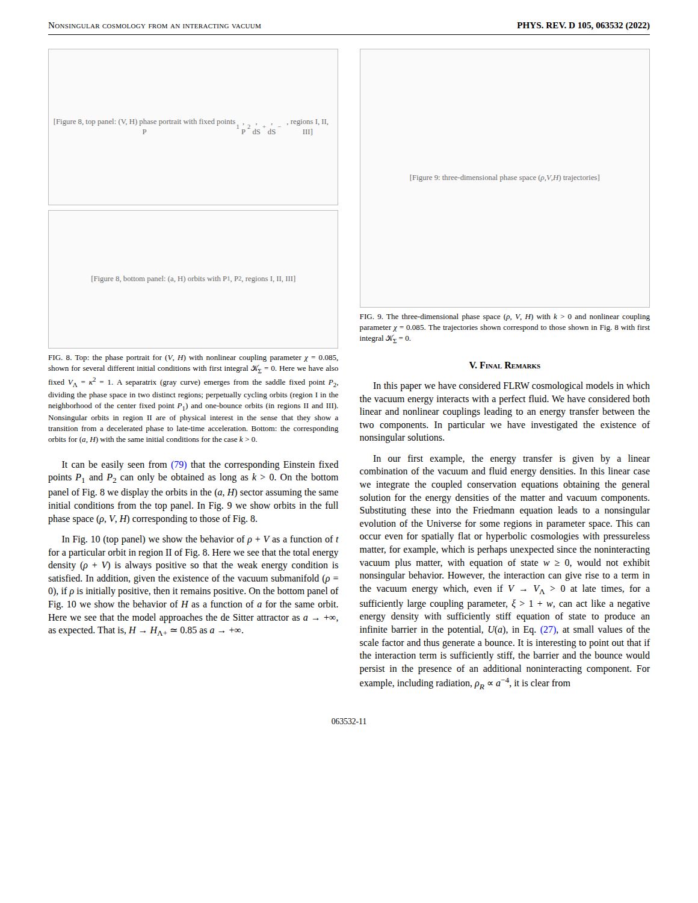Nonsingular cosmology from an interacting vacuum PHYS. REV. D 105, 063532 (2022)
[Figure 8, top panel: (V, H) phase portrait with fixed points P1, P2, dS+, dS−, regions I, II, III]
[Figure 8, bottom panel: (a, H) orbits with P1, P2, regions I, II, III]
FIG. 8. Top: the phase portrait for (V, H) with nonlinear coupling parameter χ = 0.085, shown for several different initial conditions with first integral 𝒦Σ = 0. Here we have also fixed VΛ = κ2 = 1. A separatrix (gray curve) emerges from the saddle fixed point P2, dividing the phase space in two distinct regions; perpetually cycling orbits (region I in the neighborhood of the center fixed point P1) and one-bounce orbits (in regions II and III). Nonsingular orbits in region II are of physical interest in the sense that they show a transition from a decelerated phase to late-time acceleration. Bottom: the corresponding orbits for (a, H) with the same initial conditions for the case k > 0.
It can be easily seen from (79) that the corresponding Einstein fixed points P1 and P2 can only be obtained as long as k > 0. On the bottom panel of Fig. 8 we display the orbits in the (a, H) sector assuming the same initial conditions from the top panel. In Fig. 9 we show orbits in the full phase space (ρ, V, H) corresponding to those of Fig. 8.
In Fig. 10 (top panel) we show the behavior of ρ + V as a function of t for a particular orbit in region II of Fig. 8. Here we see that the total energy density (ρ + V) is always positive so that the weak energy condition is satisfied. In addition, given the existence of the vacuum submanifold (ρ = 0), if ρ is initially positive, then it remains positive. On the bottom panel of Fig. 10 we show the behavior of H as a function of a for the same orbit. Here we see that the model approaches the de Sitter attractor as a → +∞, as expected. That is, H → HΛ+ ≃ 0.85 as a → +∞.
[Figure 9: three-dimensional phase space (ρ, V, H) trajectories]
FIG. 9. The three-dimensional phase space (ρ, V, H) with k > 0 and nonlinear coupling parameter χ = 0.085. The trajectories shown correspond to those shown in Fig. 8 with first integral 𝒦Σ = 0.
V. Final Remarks
In this paper we have considered FLRW cosmological models in which the vacuum energy interacts with a perfect fluid. We have considered both linear and nonlinear couplings leading to an energy transfer between the two components. In particular we have investigated the existence of nonsingular solutions.
In our first example, the energy transfer is given by a linear combination of the vacuum and fluid energy densities. In this linear case we integrate the coupled conservation equations obtaining the general solution for the energy densities of the matter and vacuum components. Substituting these into the Friedmann equation leads to a nonsingular evolution of the Universe for some regions in parameter space. This can occur even for spatially flat or hyperbolic cosmologies with pressureless matter, for example, which is perhaps unexpected since the noninteracting vacuum plus matter, with equation of state w ≥ 0, would not exhibit nonsingular behavior. However, the interaction can give rise to a term in the vacuum energy which, even if V → VΛ > 0 at late times, for a sufficiently large coupling parameter, ξ > 1 + w, can act like a negative energy density with sufficiently stiff equation of state to produce an infinite barrier in the potential, U(a), in Eq. (27), at small values of the scale factor and thus generate a bounce. It is interesting to point out that if the interaction term is sufficiently stiff, the barrier and the bounce would persist in the presence of an additional noninteracting component. For example, including radiation, ρR ∝ a−4, it is clear from
063532-11